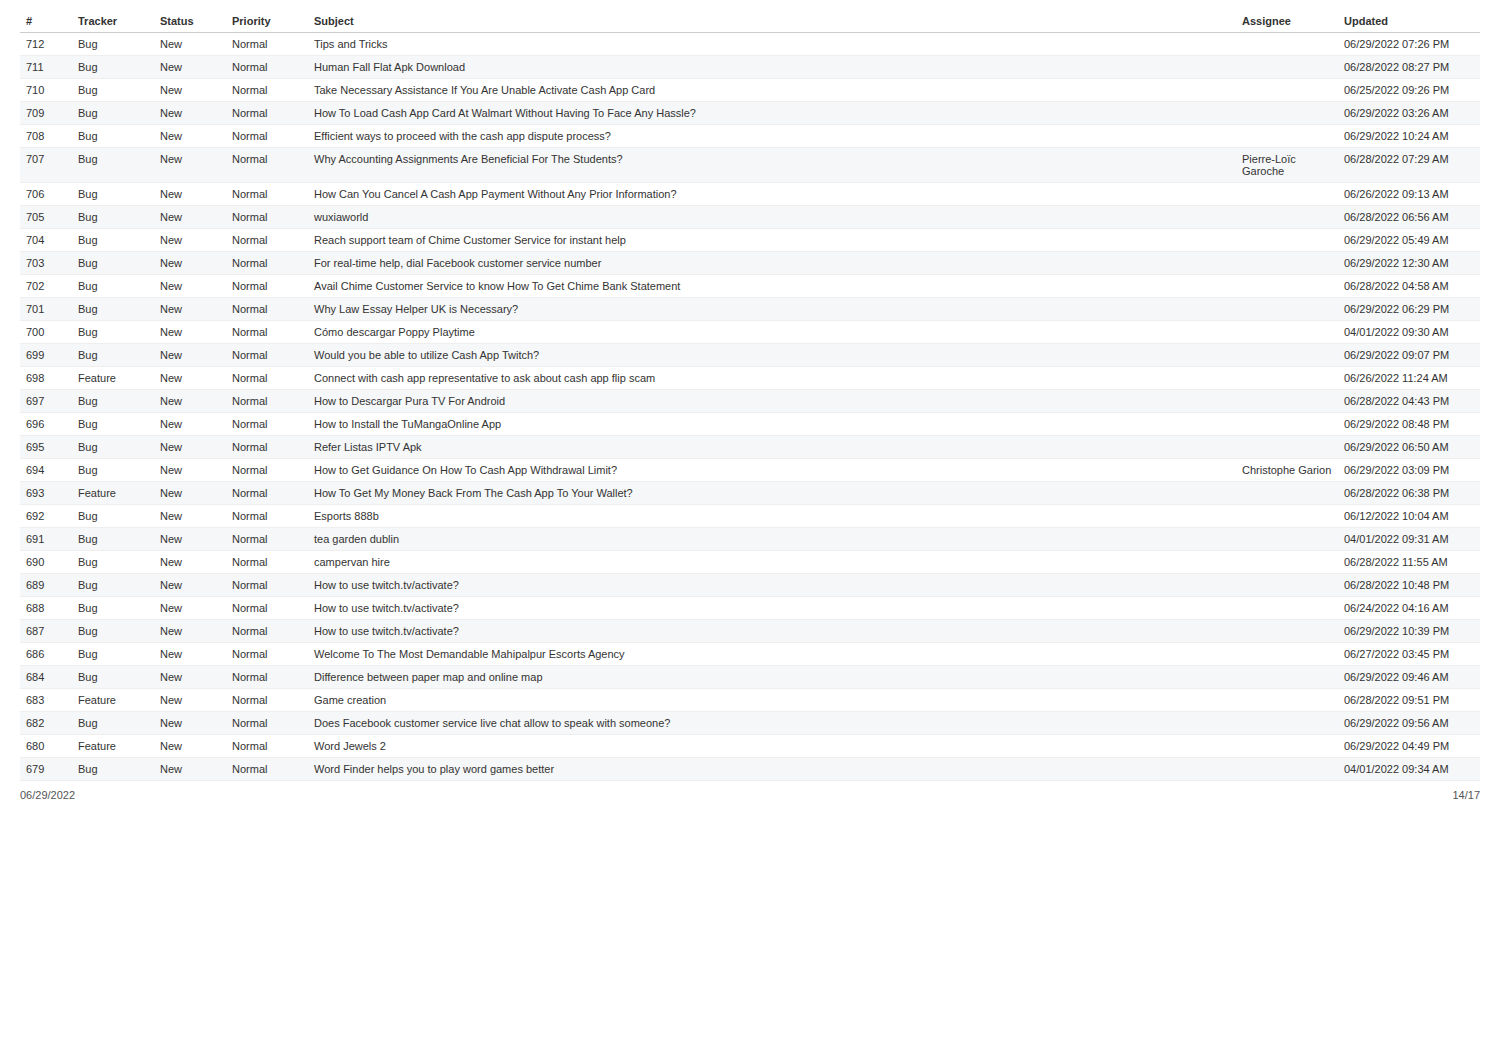| # | Tracker | Status | Priority | Subject | Assignee | Updated |
| --- | --- | --- | --- | --- | --- | --- |
| 712 | Bug | New | Normal | Tips and Tricks | | 06/29/2022 07:26 PM |
| 711 | Bug | New | Normal | Human Fall Flat Apk Download | | 06/28/2022 08:27 PM |
| 710 | Bug | New | Normal | Take Necessary Assistance If You Are Unable Activate Cash App Card | | 06/25/2022 09:26 PM |
| 709 | Bug | New | Normal | How To Load Cash App Card At Walmart Without Having To Face Any Hassle? | | 06/29/2022 03:26 AM |
| 708 | Bug | New | Normal | Efficient ways to proceed with the cash app dispute process? | | 06/29/2022 10:24 AM |
| 707 | Bug | New | Normal | Why Accounting Assignments Are Beneficial For The Students? | Pierre-Loïc Garoche | 06/28/2022 07:29 AM |
| 706 | Bug | New | Normal | How Can You Cancel A Cash App Payment Without Any Prior Information? | | 06/26/2022 09:13 AM |
| 705 | Bug | New | Normal | wuxiaworld | | 06/28/2022 06:56 AM |
| 704 | Bug | New | Normal | Reach support team of Chime Customer Service for instant help | | 06/29/2022 05:49 AM |
| 703 | Bug | New | Normal | For real-time help, dial Facebook customer service number | | 06/29/2022 12:30 AM |
| 702 | Bug | New | Normal | Avail Chime Customer Service to know How To Get Chime Bank Statement | | 06/28/2022 04:58 AM |
| 701 | Bug | New | Normal | Why Law Essay Helper UK is Necessary? | | 06/29/2022 06:29 PM |
| 700 | Bug | New | Normal | Cómo descargar Poppy Playtime | | 04/01/2022 09:30 AM |
| 699 | Bug | New | Normal | Would you be able to utilize Cash App Twitch? | | 06/29/2022 09:07 PM |
| 698 | Feature | New | Normal | Connect with cash app representative to ask about cash app flip scam | | 06/26/2022 11:24 AM |
| 697 | Bug | New | Normal | How to Descargar Pura TV For Android | | 06/28/2022 04:43 PM |
| 696 | Bug | New | Normal | How to Install the TuMangaOnline App | | 06/29/2022 08:48 PM |
| 695 | Bug | New | Normal | Refer Listas IPTV Apk | | 06/29/2022 06:50 AM |
| 694 | Bug | New | Normal | How to Get Guidance On How To Cash App Withdrawal Limit? | Christophe Garion | 06/29/2022 03:09 PM |
| 693 | Feature | New | Normal | How To Get My Money Back From The Cash App To Your Wallet? | | 06/28/2022 06:38 PM |
| 692 | Bug | New | Normal | Esports 888b | | 06/12/2022 10:04 AM |
| 691 | Bug | New | Normal | tea garden dublin | | 04/01/2022 09:31 AM |
| 690 | Bug | New | Normal | campervan hire | | 06/28/2022 11:55 AM |
| 689 | Bug | New | Normal | How to use twitch.tv/activate? | | 06/28/2022 10:48 PM |
| 688 | Bug | New | Normal | How to use twitch.tv/activate? | | 06/24/2022 04:16 AM |
| 687 | Bug | New | Normal | How to use twitch.tv/activate? | | 06/29/2022 10:39 PM |
| 686 | Bug | New | Normal | Welcome To The Most Demandable Mahipalpur Escorts Agency | | 06/27/2022 03:45 PM |
| 684 | Bug | New | Normal | Difference between paper map and online map | | 06/29/2022 09:46 AM |
| 683 | Feature | New | Normal | Game creation | | 06/28/2022 09:51 PM |
| 682 | Bug | New | Normal | Does Facebook customer service live chat allow to speak with someone? | | 06/29/2022 09:56 AM |
| 680 | Feature | New | Normal | Word Jewels 2 | | 06/29/2022 04:49 PM |
| 679 | Bug | New | Normal | Word Finder helps you to play word games better | | 04/01/2022 09:34 AM |
06/29/2022 14/17